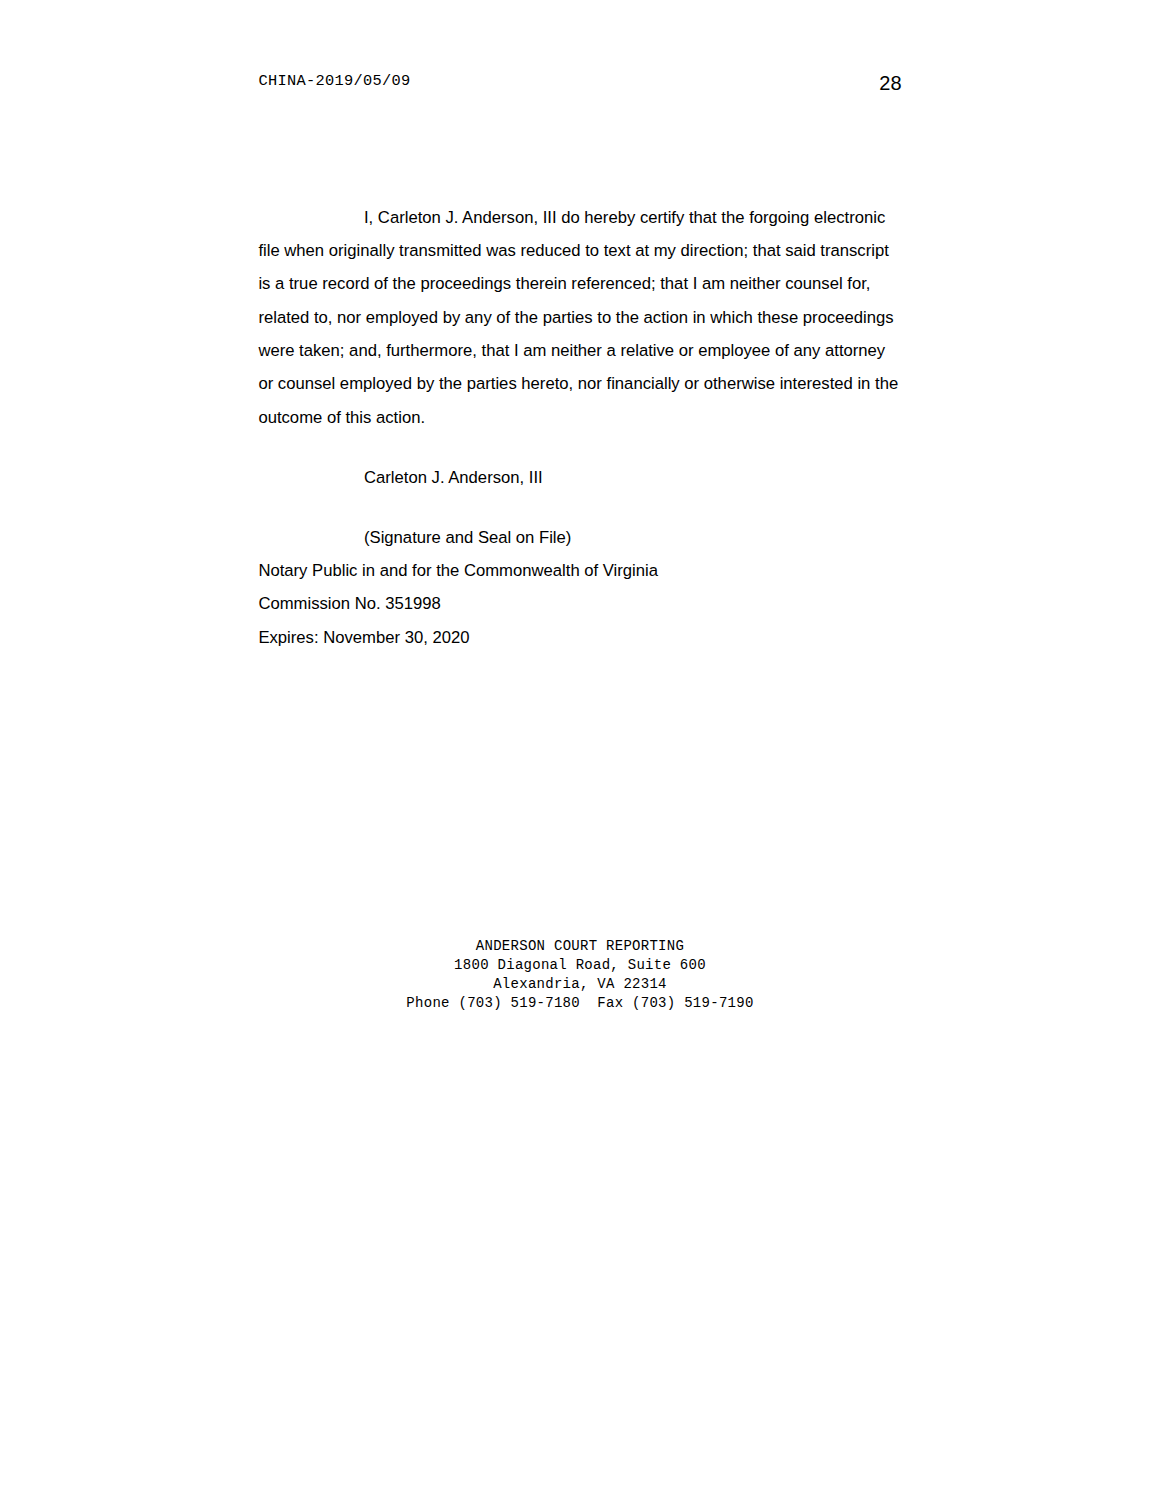CHINA-2019/05/09
28
I, Carleton J. Anderson, III do hereby certify that the forgoing electronic file when originally transmitted was reduced to text at my direction; that said transcript is a true record of the proceedings therein referenced; that I am neither counsel for, related to, nor employed by any of the parties to the action in which these proceedings were taken; and, furthermore, that I am neither a relative or employee of any attorney or counsel employed by the parties hereto, nor financially or otherwise interested in the outcome of this action.
Carleton J. Anderson, III
(Signature and Seal on File) Notary Public in and for the Commonwealth of Virginia Commission No. 351998 Expires: November 30, 2020
ANDERSON COURT REPORTING
1800 Diagonal Road, Suite 600
Alexandria, VA 22314
Phone (703) 519-7180 Fax (703) 519-7190